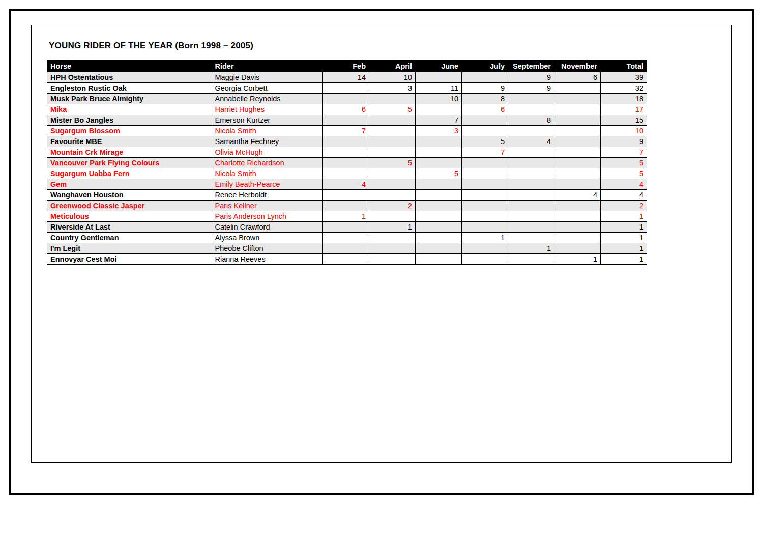YOUNG RIDER OF THE YEAR (Born 1998 – 2005)
| Horse | Rider | Feb | April | June | July | September | November | Total |
| --- | --- | --- | --- | --- | --- | --- | --- | --- |
| HPH Ostentatious | Maggie Davis | 14 | 10 | | | 9 | 6 | 39 |
| Engleston Rustic Oak | Georgia Corbett | | 3 | 11 | 9 | 9 | | 32 |
| Musk Park Bruce Almighty | Annabelle Reynolds | | | 10 | 8 | | | 18 |
| Mika | Harriet Hughes | 6 | 5 | | 6 | | | 17 |
| Mister Bo Jangles | Emerson Kurtzer | | | 7 | | 8 | | 15 |
| Sugargum Blossom | Nicola Smith | 7 | | 3 | | | | 10 |
| Favourite MBE | Samantha Fechney | | | | 5 | 4 | | 9 |
| Mountain Crk Mirage | Olivia McHugh | | | | 7 | | | 7 |
| Vancouver Park Flying Colours | Charlotte Richardson | | 5 | | | | | 5 |
| Sugargum Uabba Fern | Nicola Smith | | | 5 | | | | 5 |
| Gem | Emily Beath-Pearce | 4 | | | | | | 4 |
| Wanghaven Houston | Renee Herboldt | | | | | | 4 | 4 |
| Greenwood Classic Jasper | Paris Kellner | | 2 | | | | | 2 |
| Meticulous | Paris Anderson Lynch | 1 | | | | | | 1 |
| Riverside At Last | Catelin Crawford | | 1 | | | | | 1 |
| Country Gentleman | Alyssa Brown | | | | 1 | | | 1 |
| I'm Legit | Pheobe Clifton | | | | | 1 | | 1 |
| Ennovyar Cest Moi | Rianna Reeves | | | | | | 1 | 1 |